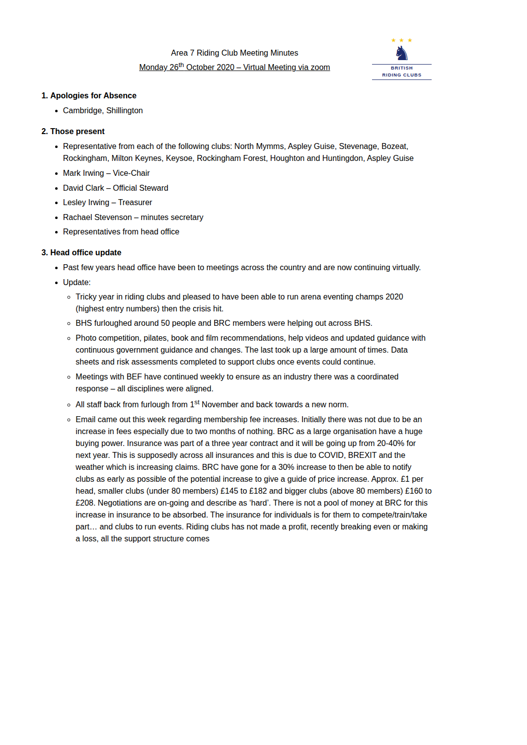★ ★ ★
♞
BRITISH
RIDING CLUBS
Area 7 Riding Club Meeting Minutes
Monday 26th October 2020 – Virtual Meeting via zoom
Apologies for Absence
Cambridge, Shillington
Those present
Representative from each of the following clubs: North Mymms, Aspley Guise, Stevenage, Bozeat, Rockingham, Milton Keynes, Keysoe, Rockingham Forest, Houghton and Huntingdon, Aspley Guise
Mark Irwing – Vice-Chair
David Clark – Official Steward
Lesley Irwing – Treasurer
Rachael Stevenson – minutes secretary
Representatives from head office
Head office update
Past few years head office have been to meetings across the country and are now continuing virtually.
Update:
Tricky year in riding clubs and pleased to have been able to run arena eventing champs 2020 (highest entry numbers) then the crisis hit.
BHS furloughed around 50 people and BRC members were helping out across BHS.
Photo competition, pilates, book and film recommendations, help videos and updated guidance with continuous government guidance and changes. The last took up a large amount of times. Data sheets and risk assessments completed to support clubs once events could continue.
Meetings with BEF have continued weekly to ensure as an industry there was a coordinated response – all disciplines were aligned.
All staff back from furlough from 1st November and back towards a new norm.
Email came out this week regarding membership fee increases. Initially there was not due to be an increase in fees especially due to two months of nothing. BRC as a large organisation have a huge buying power. Insurance was part of a three year contract and it will be going up from 20-40% for next year. This is supposedly across all insurances and this is due to COVID, BREXIT and the weather which is increasing claims. BRC have gone for a 30% increase to then be able to notify clubs as early as possible of the potential increase to give a guide of price increase. Approx. £1 per head, smaller clubs (under 80 members) £145 to £182 and bigger clubs (above 80 members) £160 to £208. Negotiations are on-going and describe as ‘hard’. There is not a pool of money at BRC for this increase in insurance to be absorbed. The insurance for individuals is for them to compete/train/take part… and clubs to run events. Riding clubs has not made a profit, recently breaking even or making a loss, all the support structure comes